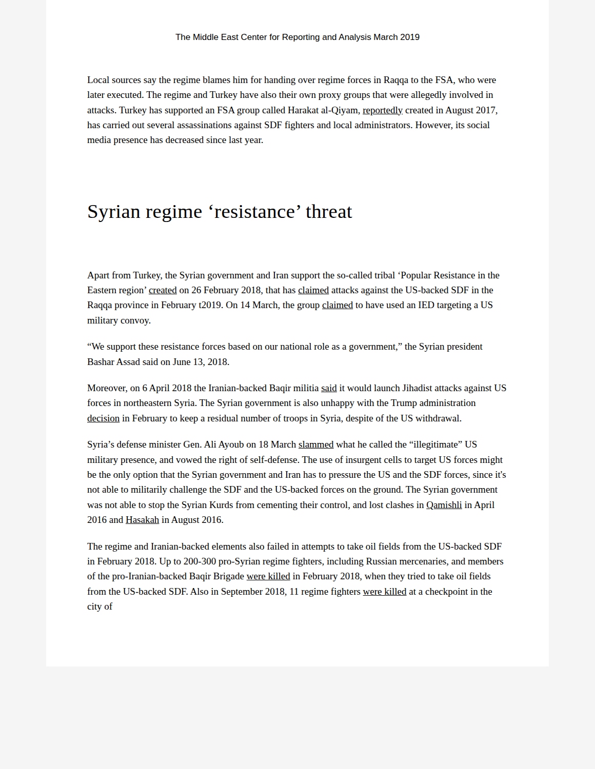The Middle East Center for Reporting and Analysis March 2019
Local sources say the regime blames him for handing over regime forces in Raqqa to the FSA, who were later executed. The regime and Turkey have also their own proxy groups that were allegedly involved in attacks. Turkey has supported an FSA group called Harakat al-Qiyam, reportedly created in August 2017, has carried out several assassinations against SDF fighters and local administrators. However, its social media presence has decreased since last year.
Syrian regime ‘resistance’ threat
Apart from Turkey, the Syrian government and Iran support the so-called tribal ‘Popular Resistance in the Eastern region’ created on 26 February 2018, that has claimed attacks against the US-backed SDF in the Raqqa province in February t2019. On 14 March, the group claimed to have used an IED targeting a US military convoy.
“We support these resistance forces based on our national role as a government,” the Syrian president Bashar Assad said on June 13, 2018.
Moreover, on 6 April 2018 the Iranian-backed Baqir militia said it would launch Jihadist attacks against US forces in northeastern Syria. The Syrian government is also unhappy with the Trump administration decision in February to keep a residual number of troops in Syria, despite of the US withdrawal.
Syria’s defense minister Gen. Ali Ayoub on 18 March slammed what he called the “illegitimate” US military presence, and vowed the right of self-defense. The use of insurgent cells to target US forces might be the only option that the Syrian government and Iran has to pressure the US and the SDF forces, since it's not able to militarily challenge the SDF and the US-backed forces on the ground. The Syrian government was not able to stop the Syrian Kurds from cementing their control, and lost clashes in Qamishli in April 2016 and Hasakah in August 2016.
The regime and Iranian-backed elements also failed in attempts to take oil fields from the US-backed SDF in February 2018. Up to 200-300 pro-Syrian regime fighters, including Russian mercenaries, and members of the pro-Iranian-backed Baqir Brigade were killed in February 2018, when they tried to take oil fields from the US-backed SDF. Also in September 2018, 11 regime fighters were killed at a checkpoint in the city of